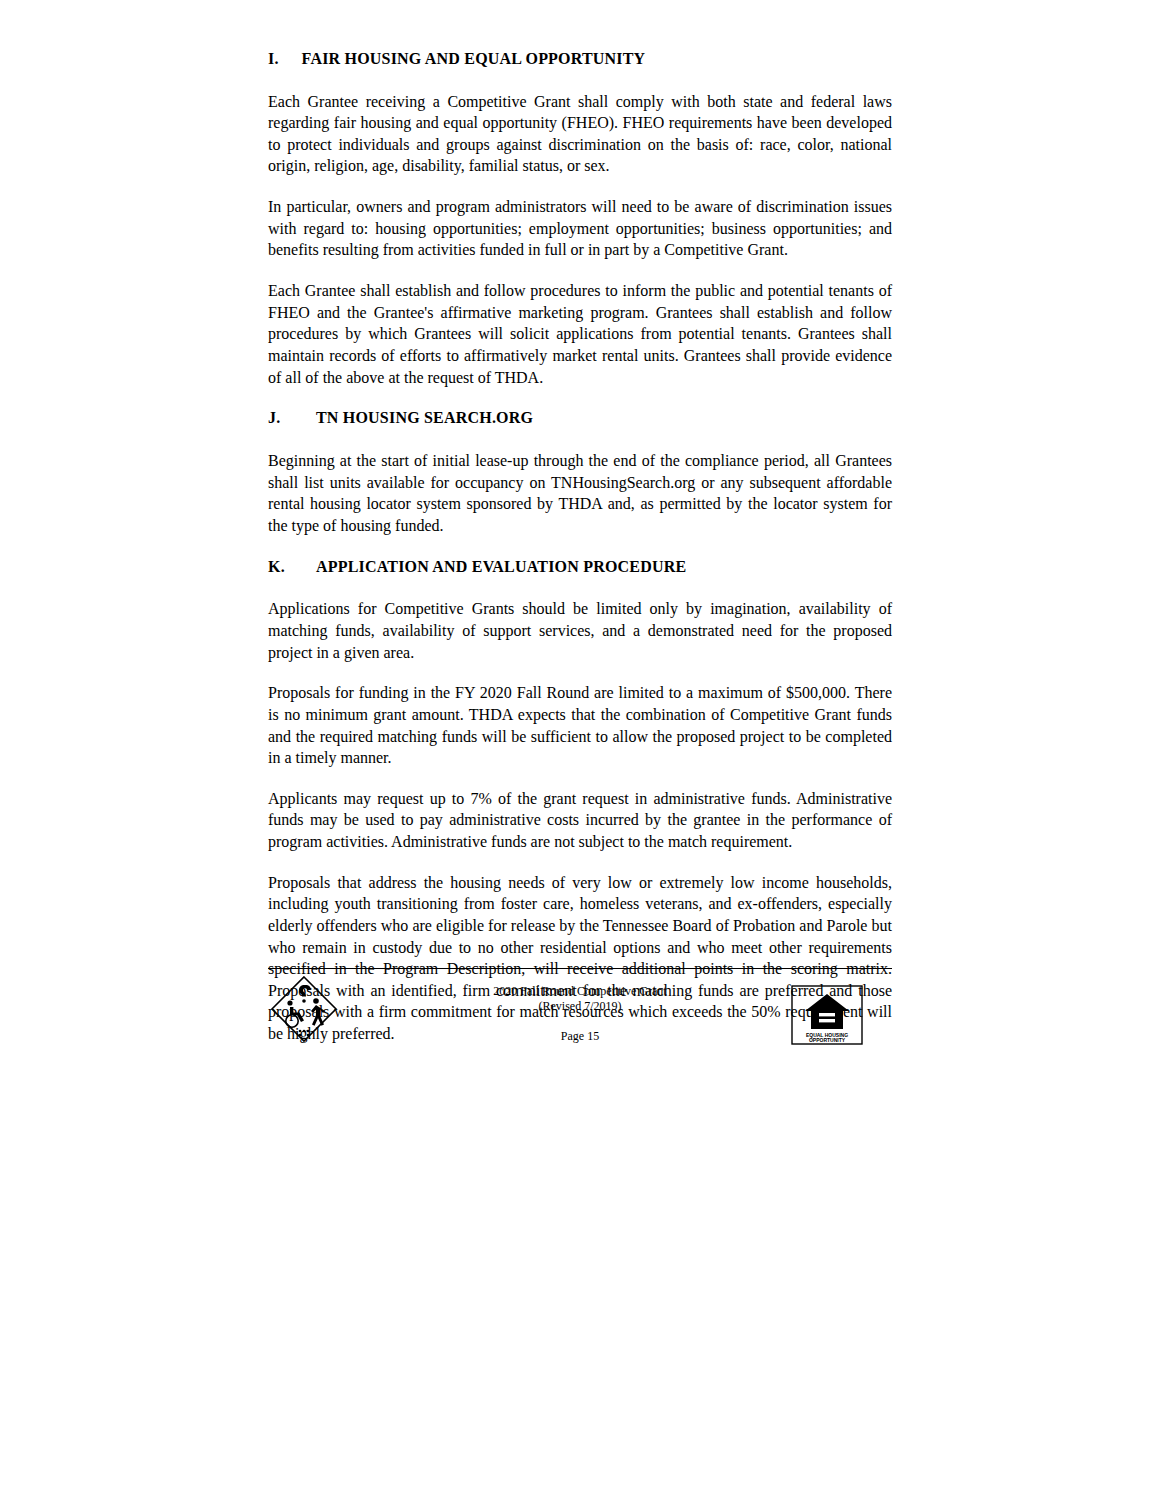I. FAIR HOUSING AND EQUAL OPPORTUNITY
Each Grantee receiving a Competitive Grant shall comply with both state and federal laws regarding fair housing and equal opportunity (FHEO). FHEO requirements have been developed to protect individuals and groups against discrimination on the basis of: race, color, national origin, religion, age, disability, familial status, or sex.
In particular, owners and program administrators will need to be aware of discrimination issues with regard to: housing opportunities; employment opportunities; business opportunities; and benefits resulting from activities funded in full or in part by a Competitive Grant.
Each Grantee shall establish and follow procedures to inform the public and potential tenants of FHEO and the Grantee's affirmative marketing program. Grantees shall establish and follow procedures by which Grantees will solicit applications from potential tenants. Grantees shall maintain records of efforts to affirmatively market rental units. Grantees shall provide evidence of all of the above at the request of THDA.
J. TN HOUSING SEARCH.ORG
Beginning at the start of initial lease-up through the end of the compliance period, all Grantees shall list units available for occupancy on TNHousingSearch.org or any subsequent affordable rental housing locator system sponsored by THDA and, as permitted by the locator system for the type of housing funded.
K. APPLICATION AND EVALUATION PROCEDURE
Applications for Competitive Grants should be limited only by imagination, availability of matching funds, availability of support services, and a demonstrated need for the proposed project in a given area.
Proposals for funding in the FY 2020 Fall Round are limited to a maximum of $500,000. There is no minimum grant amount. THDA expects that the combination of Competitive Grant funds and the required matching funds will be sufficient to allow the proposed project to be completed in a timely manner.
Applicants may request up to 7% of the grant request in administrative funds. Administrative funds may be used to pay administrative costs incurred by the grantee in the performance of program activities. Administrative funds are not subject to the match requirement.
Proposals that address the housing needs of very low or extremely low income households, including youth transitioning from foster care, homeless veterans, and ex-offenders, especially elderly offenders who are eligible for release by the Tennessee Board of Probation and Parole but who remain in custody due to no other residential options and who meet other requirements specified in the Program Description, will receive additional points in the scoring matrix. Proposals with an identified, firm commitment for the matching funds are preferred and those proposals with a firm commitment for match resources which exceeds the 50% requirement will be highly preferred.
2020 Fall Round Competitive Grant
(Revised 7/2019)
Page 15
EQUAL HOUSING OPPORTUNITY